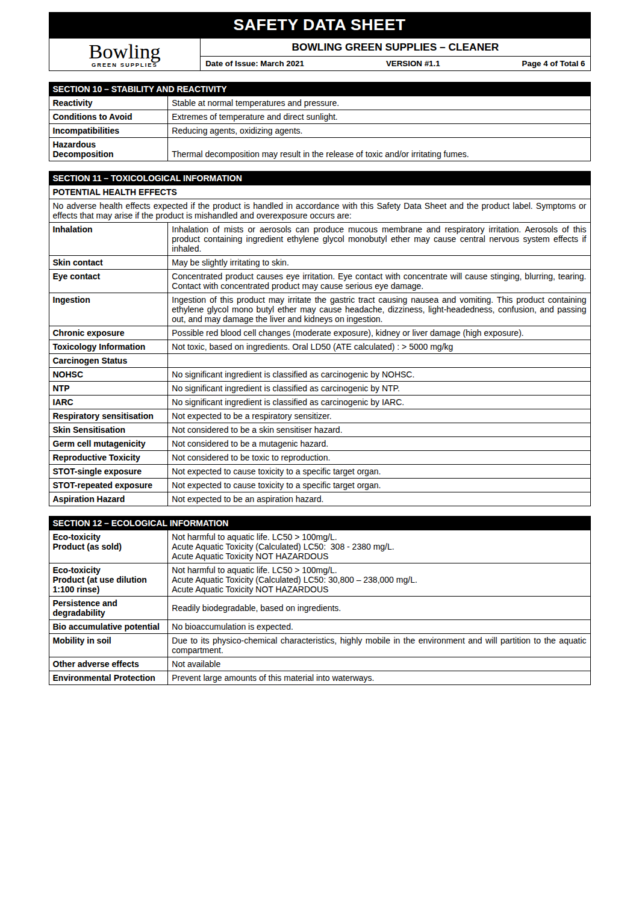SAFETY DATA SHEET
| Bowling GREEN SUPPLIES | BOWLING GREEN SUPPLIES – CLEANER |
| Date of Issue: March 2021 VERSION #1.1 Page 4 of Total 6 |
SECTION 10 – STABILITY AND REACTIVITY
| Reactivity | Stable at normal temperatures and pressure. |
| Conditions to Avoid | Extremes of temperature and direct sunlight. |
| Incompatibilities | Reducing agents, oxidizing agents. |
| Hazardous Decomposition | Thermal decomposition may result in the release of toxic and/or irritating fumes. |
SECTION 11 – TOXICOLOGICAL INFORMATION
| POTENTIAL HEALTH EFFECTS |
| No adverse health effects expected if the product is handled in accordance with this Safety Data Sheet and the product label. Symptoms or effects that may arise if the product is mishandled and overexposure occurs are: |
| Inhalation | Inhalation of mists or aerosols can produce mucous membrane and respiratory irritation. Aerosols of this product containing ingredient ethylene glycol monobutyl ether may cause central nervous system effects if inhaled. |
| Skin contact | May be slightly irritating to skin. |
| Eye contact | Concentrated product causes eye irritation. Eye contact with concentrate will cause stinging, blurring, tearing. Contact with concentrated product may cause serious eye damage. |
| Ingestion | Ingestion of this product may irritate the gastric tract causing nausea and vomiting. This product containing ethylene glycol mono butyl ether may cause headache, dizziness, light-headedness, confusion, and passing out, and may damage the liver and kidneys on ingestion. |
| Chronic exposure | Possible red blood cell changes (moderate exposure), kidney or liver damage (high exposure). |
| Toxicology Information | Not toxic, based on ingredients. Oral LD50 (ATE calculated) : > 5000 mg/kg |
| Carcinogen Status | |
| NOHSC | No significant ingredient is classified as carcinogenic by NOHSC. |
| NTP | No significant ingredient is classified as carcinogenic by NTP. |
| IARC | No significant ingredient is classified as carcinogenic by IARC. |
| Respiratory sensitisation | Not expected to be a respiratory sensitizer. |
| Skin Sensitisation | Not considered to be a skin sensitiser hazard. |
| Germ cell mutagenicity | Not considered to be a mutagenic hazard. |
| Reproductive Toxicity | Not considered to be toxic to reproduction. |
| STOT-single exposure | Not expected to cause toxicity to a specific target organ. |
| STOT-repeated exposure | Not expected to cause toxicity to a specific target organ. |
| Aspiration Hazard | Not expected to be an aspiration hazard. |
SECTION 12 – ECOLOGICAL INFORMATION
| Eco-toxicity Product (as sold) | Not harmful to aquatic life. LC50 > 100mg/L. Acute Aquatic Toxicity (Calculated) LC50: 308 - 2380 mg/L. Acute Aquatic Toxicity NOT HAZARDOUS |
| Eco-toxicity Product (at use dilution 1:100 rinse) | Not harmful to aquatic life. LC50 > 100mg/L. Acute Aquatic Toxicity (Calculated) LC50: 30,800 – 238,000 mg/L. Acute Aquatic Toxicity NOT HAZARDOUS |
| Persistence and degradability | Readily biodegradable, based on ingredients. |
| Bio accumulative potential | No bioaccumulation is expected. |
| Mobility in soil | Due to its physico-chemical characteristics, highly mobile in the environment and will partition to the aquatic compartment. |
| Other adverse effects | Not available |
| Environmental Protection | Prevent large amounts of this material into waterways. |